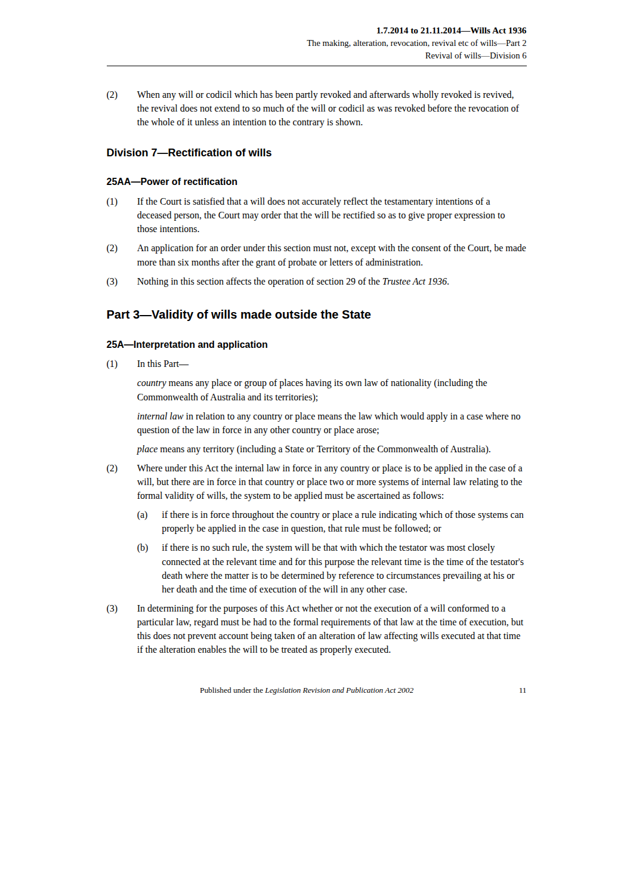1.7.2014 to 21.11.2014—Wills Act 1936
The making, alteration, revocation, revival etc of wills—Part 2
Revival of wills—Division 6
(2)
When any will or codicil which has been partly revoked and afterwards wholly revoked is revived, the revival does not extend to so much of the will or codicil as was revoked before the revocation of the whole of it unless an intention to the contrary is shown.
Division 7—Rectification of wills
25AA—Power of rectification
(1)
If the Court is satisfied that a will does not accurately reflect the testamentary intentions of a deceased person, the Court may order that the will be rectified so as to give proper expression to those intentions.
(2)
An application for an order under this section must not, except with the consent of the Court, be made more than six months after the grant of probate or letters of administration.
(3)
Nothing in this section affects the operation of section 29 of the Trustee Act 1936.
Part 3—Validity of wills made outside the State
25A—Interpretation and application
(1)
In this Part—
country means any place or group of places having its own law of nationality (including the Commonwealth of Australia and its territories);
internal law in relation to any country or place means the law which would apply in a case where no question of the law in force in any other country or place arose;
place means any territory (including a State or Territory of the Commonwealth of Australia).
(2)
Where under this Act the internal law in force in any country or place is to be applied in the case of a will, but there are in force in that country or place two or more systems of internal law relating to the formal validity of wills, the system to be applied must be ascertained as follows:
(a)
if there is in force throughout the country or place a rule indicating which of those systems can properly be applied in the case in question, that rule must be followed; or
(b)
if there is no such rule, the system will be that with which the testator was most closely connected at the relevant time and for this purpose the relevant time is the time of the testator's death where the matter is to be determined by reference to circumstances prevailing at his or her death and the time of execution of the will in any other case.
(3)
In determining for the purposes of this Act whether or not the execution of a will conformed to a particular law, regard must be had to the formal requirements of that law at the time of execution, but this does not prevent account being taken of an alteration of law affecting wills executed at that time if the alteration enables the will to be treated as properly executed.
Published under the Legislation Revision and Publication Act 2002
11